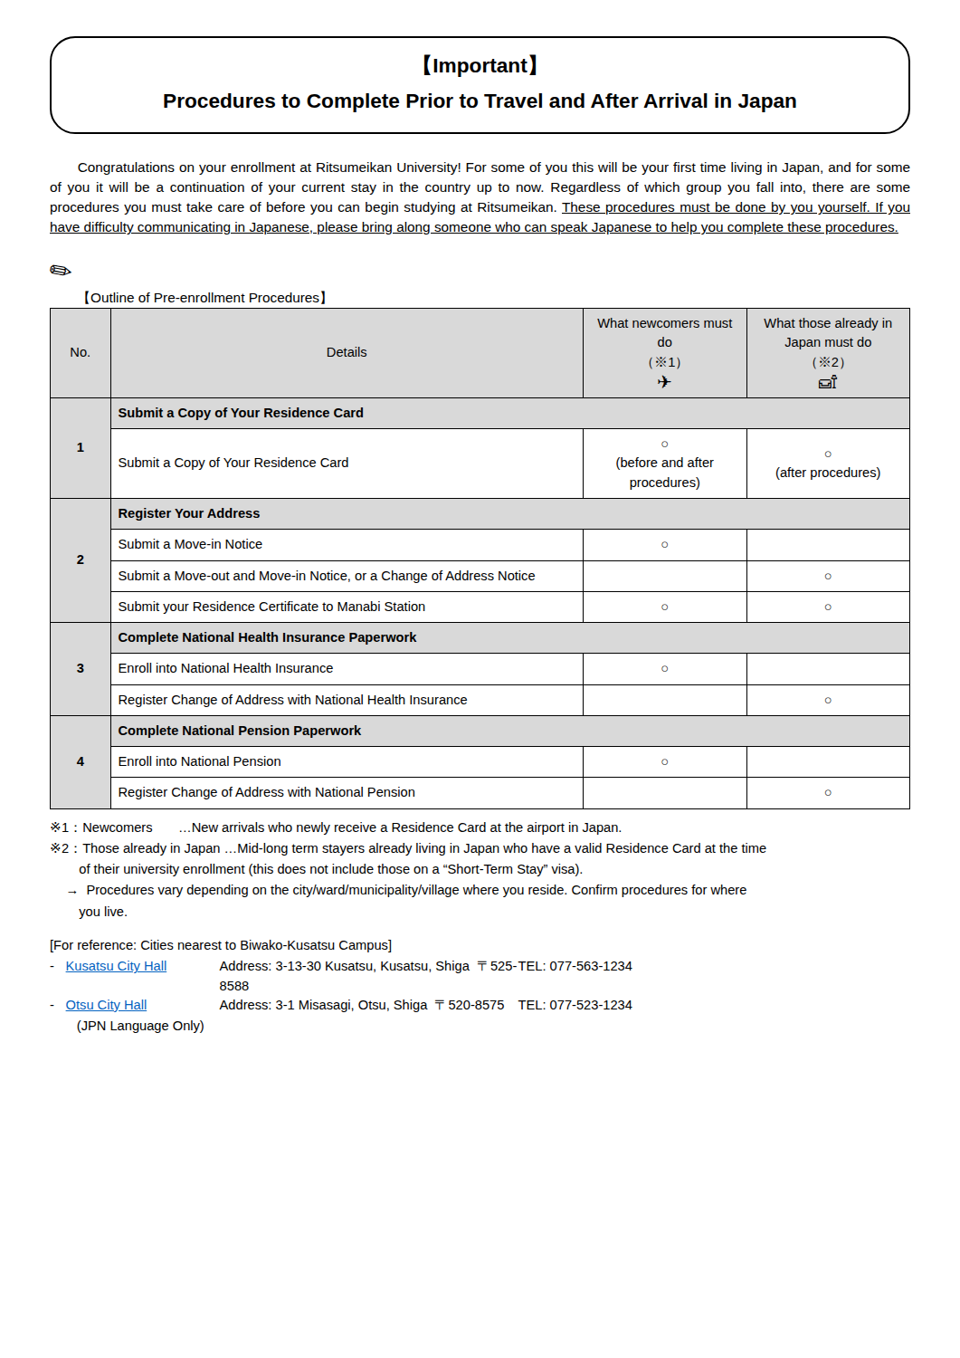【Important】
Procedures to Complete Prior to Travel and After Arrival in Japan
Congratulations on your enrollment at Ritsumeikan University! For some of you this will be your first time living in Japan, and for some of you it will be a continuation of your current stay in the country up to now. Regardless of which group you fall into, there are some procedures you must take care of before you can begin studying at Ritsumeikan. These procedures must be done by you yourself. If you have difficulty communicating in Japanese, please bring along someone who can speak Japanese to help you complete these procedures.
✎
【Outline of Pre-enrollment Procedures】
| No. | Details | What newcomers must do （※1） ✈ | What those already in Japan must do （※2） 🛋 |
| --- | --- | --- | --- |
| 1 | Submit a Copy of Your Residence Card |
| Submit a Copy of Your Residence Card | ○ (before and after procedures) | ○ (after procedures) |
| 2 | Register Your Address |
| Submit a Move-in Notice | ○ | |
| Submit a Move-out and Move-in Notice, or a Change of Address Notice | | ○ |
| Submit your Residence Certificate to Manabi Station | ○ | ○ |
| 3 | Complete National Health Insurance Paperwork |
| Enroll into National Health Insurance | ○ | |
| Register Change of Address with National Health Insurance | | ○ |
| 4 | Complete National Pension Paperwork |
| Enroll into National Pension | ○ | |
| Register Change of Address with National Pension | | ○ |
※1：Newcomers …New arrivals who newly receive a Residence Card at the airport in Japan.
※2：Those already in Japan …Mid-long term stayers already living in Japan who have a valid Residence Card at the time
of their university enrollment (this does not include those on a “Short-Term Stay” visa).
→ Procedures vary depending on the city/ward/municipality/village where you reside. Confirm procedures for where
you live.
[For reference: Cities nearest to Biwako-Kusatsu Campus]
- Kusatsu City Hall Address: 3-13-30 Kusatsu, Kusatsu, Shiga 〒525-8588 TEL: 077-563-1234
- Otsu City Hall Address: 3-1 Misasagi, Otsu, Shiga 〒520-8575 TEL: 077-523-1234
(JPN Language Only)